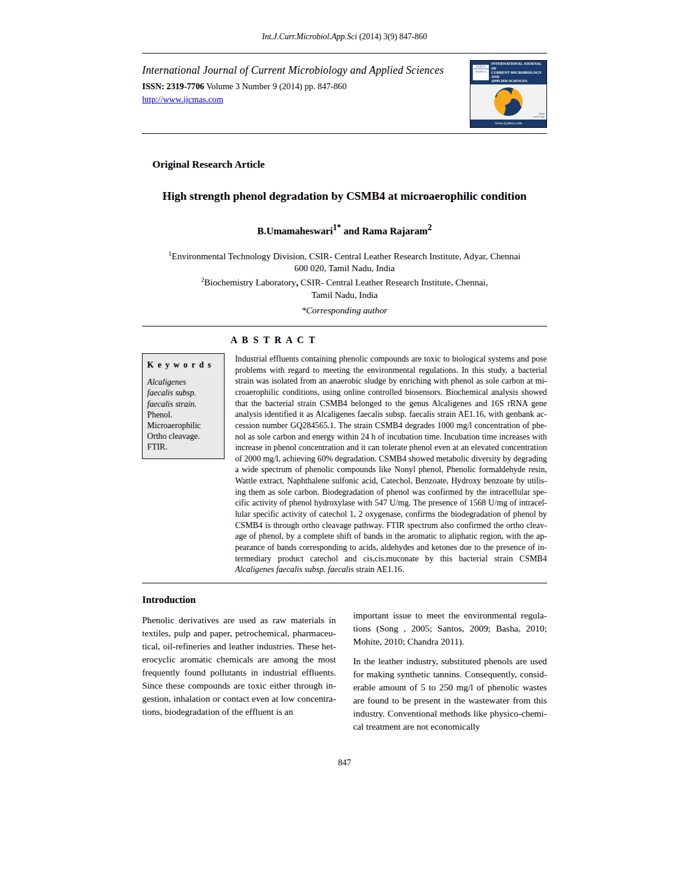Int.J.Curr.Microbiol.App.Sci (2014) 3(9) 847-860
International Journal of Current Microbiology and Applied Sciences
ISSN: 2319-7706 Volume 3 Number 9 (2014) pp. 847-860
http://www.ijcmas.com
IJCMAS
INTERNATIONAL
JOURNAL
INTERNATIONAL JOURNAL OF
CURRENT MICROBIOLOGY AND
APPLIED SCIENCES
ISSN
2319-7706
www.ijcmas.com
Original Research Article
High strength phenol degradation by CSMB4 at microaerophilic condition
B.Umamaheswari1* and Rama Rajaram2
1Environmental Technology Division, CSIR- Central Leather Research Institute, Adyar, Chennai
600 020, Tamil Nadu, India
2Biochemistry Laboratory, CSIR- Central Leather Research Institute, Chennai,
Tamil Nadu, India
*Corresponding author
A B S T R A C T
K e y w o r d s
Alcaligenes
faecalis subsp.
faecalis strain.
Phenol.
Microaerophilic
Ortho cleavage.
FTIR.
Industrial effluents containing phenolic compounds are toxic to biological systems and pose problems with regard to meeting the environmental regulations. In this study, a bacterial strain was isolated from an anaerobic sludge by enriching with phenol as sole carbon at microaerophilic conditions, using online controlled biosensors. Biochemical analysis showed that the bacterial strain CSMB4 belonged to the genus Alcaligenes and 16S rRNA gene analysis identified it as Alcaligenes faecalis subsp. faecalis strain AE1.16, with genbank accession number GQ284565.1. The strain CSMB4 degrades 1000 mg/l concentration of phenol as sole carbon and energy within 24 h of incubation time. Incubation time increases with increase in phenol concentration and it can tolerate phenol even at an elevated concentration of 2000 mg/l, achieving 60% degradation. CSMB4 showed metabolic diversity by degrading a wide spectrum of phenolic compounds like Nonyl phenol, Phenolic formaldehyde resin, Wattle extract, Naphthalene sulfonic acid, Catechol, Benzoate, Hydroxy benzoate by utilising them as sole carbon. Biodegradation of phenol was confirmed by the intracellular specific activity of phenol hydroxylase with 547 U/mg. The presence of 1568 U/mg of intracellular specific activity of catechol 1, 2 oxygenase, confirms the biodegradation of phenol by CSMB4 is through ortho cleavage pathway. FTIR spectrum also confirmed the ortho cleavage of phenol, by a complete shift of bands in the aromatic to aliphatic region, with the appearance of bands corresponding to acids, aldehydes and ketones due to the presence of intermediary product catechol and cis,cis.muconate by this bacterial strain CSMB4 Alcaligenes faecalis subsp. faecalis strain AE1.16.
Introduction
Phenolic derivatives are used as raw materials in textiles, pulp and paper, petrochemical, pharmaceutical, oil-refineries and leather industries. These heterocyclic aromatic chemicals are among the most frequently found pollutants in industrial effluents. Since these compounds are toxic either through ingestion, inhalation or contact even at low concentrations, biodegradation of the effluent is an
important issue to meet the environmental regulations (Song , 2005; Santos, 2009; Basha, 2010; Mohite, 2010; Chandra 2011).
In the leather industry, substituted phenols are used for making synthetic tannins. Consequently, considerable amount of 5 to 250 mg/l of phenolic wastes are found to be present in the wastewater from this industry. Conventional methods like physico-chemical treatment are not economically
847